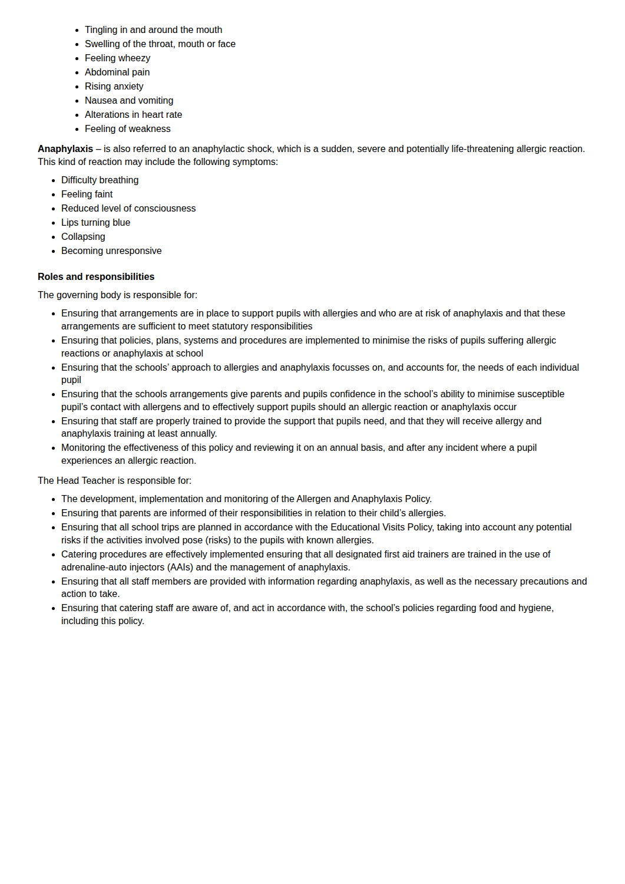Tingling in and around the mouth
Swelling of the throat, mouth or face
Feeling wheezy
Abdominal pain
Rising anxiety
Nausea and vomiting
Alterations in heart rate
Feeling of weakness
Anaphylaxis – is also referred to an anaphylactic shock, which is a sudden, severe and potentially life-threatening allergic reaction. This kind of reaction may include the following symptoms:
Difficulty breathing
Feeling faint
Reduced level of consciousness
Lips turning blue
Collapsing
Becoming unresponsive
Roles and responsibilities
The governing body is responsible for:
Ensuring that arrangements are in place to support pupils with allergies and who are at risk of anaphylaxis and that these arrangements are sufficient to meet statutory responsibilities
Ensuring that policies, plans, systems and procedures are implemented to minimise the risks of pupils suffering allergic reactions or anaphylaxis at school
Ensuring that the schools’ approach to allergies and anaphylaxis focusses on, and accounts for, the needs of each individual pupil
Ensuring that the schools arrangements give parents and pupils confidence in the school’s ability to minimise susceptible pupil’s contact with allergens and to effectively support pupils should an allergic reaction or anaphylaxis occur
Ensuring that staff are properly trained to provide the support that pupils need, and that they will receive allergy and anaphylaxis training at least annually.
Monitoring the effectiveness of this policy and reviewing it on an annual basis, and after any incident where a pupil experiences an allergic reaction.
The Head Teacher is responsible for:
The development, implementation and monitoring of the Allergen and Anaphylaxis Policy.
Ensuring that parents are informed of their responsibilities in relation to their child’s allergies.
Ensuring that all school trips are planned in accordance with the Educational Visits Policy, taking into account any potential risks if the activities involved pose (risks) to the pupils with known allergies.
Catering procedures are effectively implemented ensuring that all designated first aid trainers are trained in the use of adrenaline-auto injectors (AAIs) and the management of anaphylaxis.
Ensuring that all staff members are provided with information regarding anaphylaxis, as well as the necessary precautions and action to take.
Ensuring that catering staff are aware of, and act in accordance with, the school’s policies regarding food and hygiene, including this policy.